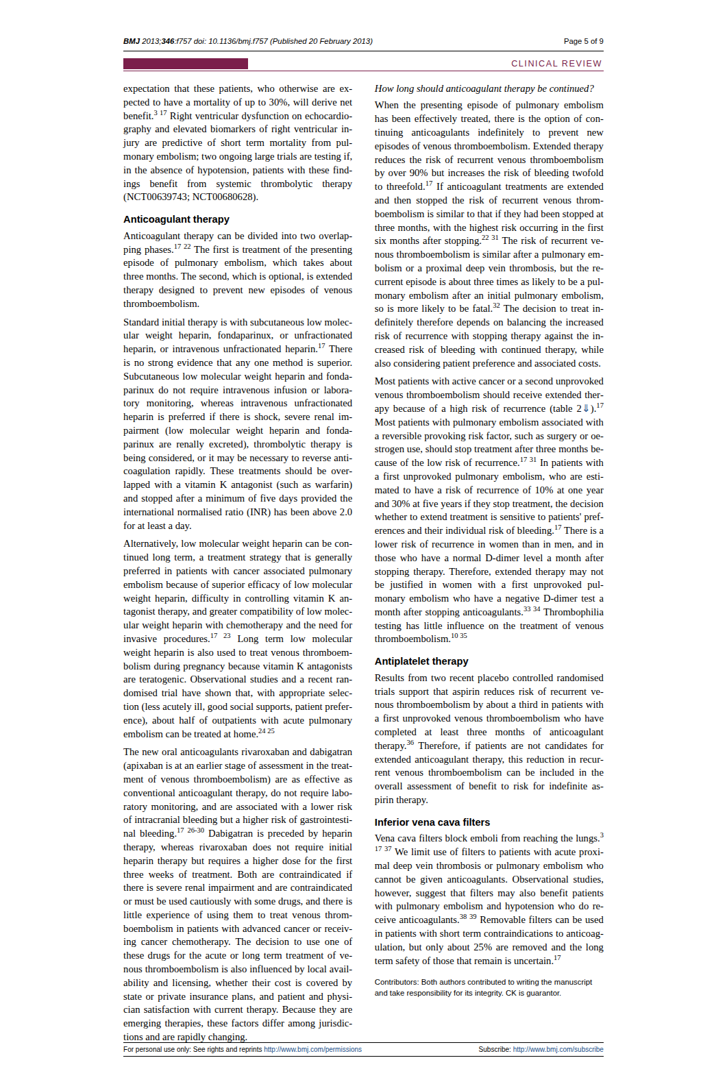BMJ 2013;346:f757 doi: 10.1136/bmj.f757 (Published 20 February 2013)
Page 5 of 9
CLINICAL REVIEW
expectation that these patients, who otherwise are expected to have a mortality of up to 30%, will derive net benefit.3 17 Right ventricular dysfunction on echocardiography and elevated biomarkers of right ventricular injury are predictive of short term mortality from pulmonary embolism; two ongoing large trials are testing if, in the absence of hypotension, patients with these findings benefit from systemic thrombolytic therapy (NCT00639743; NCT00680628).
Anticoagulant therapy
Anticoagulant therapy can be divided into two overlapping phases.17 22 The first is treatment of the presenting episode of pulmonary embolism, which takes about three months. The second, which is optional, is extended therapy designed to prevent new episodes of venous thromboembolism.
Standard initial therapy is with subcutaneous low molecular weight heparin, fondaparinux, or unfractionated heparin, or intravenous unfractionated heparin.17 There is no strong evidence that any one method is superior. Subcutaneous low molecular weight heparin and fondaparinux do not require intravenous infusion or laboratory monitoring, whereas intravenous unfractionated heparin is preferred if there is shock, severe renal impairment (low molecular weight heparin and fondaparinux are renally excreted), thrombolytic therapy is being considered, or it may be necessary to reverse anticoagulation rapidly. These treatments should be overlapped with a vitamin K antagonist (such as warfarin) and stopped after a minimum of five days provided the international normalised ratio (INR) has been above 2.0 for at least a day.
Alternatively, low molecular weight heparin can be continued long term, a treatment strategy that is generally preferred in patients with cancer associated pulmonary embolism because of superior efficacy of low molecular weight heparin, difficulty in controlling vitamin K antagonist therapy, and greater compatibility of low molecular weight heparin with chemotherapy and the need for invasive procedures.17 23 Long term low molecular weight heparin is also used to treat venous thromboembolism during pregnancy because vitamin K antagonists are teratogenic. Observational studies and a recent randomised trial have shown that, with appropriate selection (less acutely ill, good social supports, patient preference), about half of outpatients with acute pulmonary embolism can be treated at home.24 25
The new oral anticoagulants rivaroxaban and dabigatran (apixaban is at an earlier stage of assessment in the treatment of venous thromboembolism) are as effective as conventional anticoagulant therapy, do not require laboratory monitoring, and are associated with a lower risk of intracranial bleeding but a higher risk of gastrointestinal bleeding.17 26-30 Dabigatran is preceded by heparin therapy, whereas rivaroxaban does not require initial heparin therapy but requires a higher dose for the first three weeks of treatment. Both are contraindicated if there is severe renal impairment and are contraindicated or must be used cautiously with some drugs, and there is little experience of using them to treat venous thromboembolism in patients with advanced cancer or receiving cancer chemotherapy. The decision to use one of these drugs for the acute or long term treatment of venous thromboembolism is also influenced by local availability and licensing, whether their cost is covered by state or private insurance plans, and patient and physician satisfaction with current therapy. Because they are emerging therapies, these factors differ among jurisdictions and are rapidly changing.
How long should anticoagulant therapy be continued?
When the presenting episode of pulmonary embolism has been effectively treated, there is the option of continuing anticoagulants indefinitely to prevent new episodes of venous thromboembolism. Extended therapy reduces the risk of recurrent venous thromboembolism by over 90% but increases the risk of bleeding twofold to threefold.17 If anticoagulant treatments are extended and then stopped the risk of recurrent venous thromboembolism is similar to that if they had been stopped at three months, with the highest risk occurring in the first six months after stopping.22 31 The risk of recurrent venous thromboembolism is similar after a pulmonary embolism or a proximal deep vein thrombosis, but the recurrent episode is about three times as likely to be a pulmonary embolism after an initial pulmonary embolism, so is more likely to be fatal.32 The decision to treat indefinitely therefore depends on balancing the increased risk of recurrence with stopping therapy against the increased risk of bleeding with continued therapy, while also considering patient preference and associated costs.
Most patients with active cancer or a second unprovoked venous thromboembolism should receive extended therapy because of a high risk of recurrence (table 2⇓).17 Most patients with pulmonary embolism associated with a reversible provoking risk factor, such as surgery or oestrogen use, should stop treatment after three months because of the low risk of recurrence.17 31 In patients with a first unprovoked pulmonary embolism, who are estimated to have a risk of recurrence of 10% at one year and 30% at five years if they stop treatment, the decision whether to extend treatment is sensitive to patients' preferences and their individual risk of bleeding.17 There is a lower risk of recurrence in women than in men, and in those who have a normal D-dimer level a month after stopping therapy. Therefore, extended therapy may not be justified in women with a first unprovoked pulmonary embolism who have a negative D-dimer test a month after stopping anticoagulants.33 34 Thrombophilia testing has little influence on the treatment of venous thromboembolism.10 35
Antiplatelet therapy
Results from two recent placebo controlled randomised trials support that aspirin reduces risk of recurrent venous thromboembolism by about a third in patients with a first unprovoked venous thromboembolism who have completed at least three months of anticoagulant therapy.36 Therefore, if patients are not candidates for extended anticoagulant therapy, this reduction in recurrent venous thromboembolism can be included in the overall assessment of benefit to risk for indefinite aspirin therapy.
Inferior vena cava filters
Vena cava filters block emboli from reaching the lungs.3 17 37 We limit use of filters to patients with acute proximal deep vein thrombosis or pulmonary embolism who cannot be given anticoagulants. Observational studies, however, suggest that filters may also benefit patients with pulmonary embolism and hypotension who do receive anticoagulants.38 39 Removable filters can be used in patients with short term contraindications to anticoagulation, but only about 25% are removed and the long term safety of those that remain is uncertain.17
Contributors: Both authors contributed to writing the manuscript and take responsibility for its integrity. CK is guarantor.
For personal use only: See rights and reprints http://www.bmj.com/permissions
Subscribe: http://www.bmj.com/subscribe